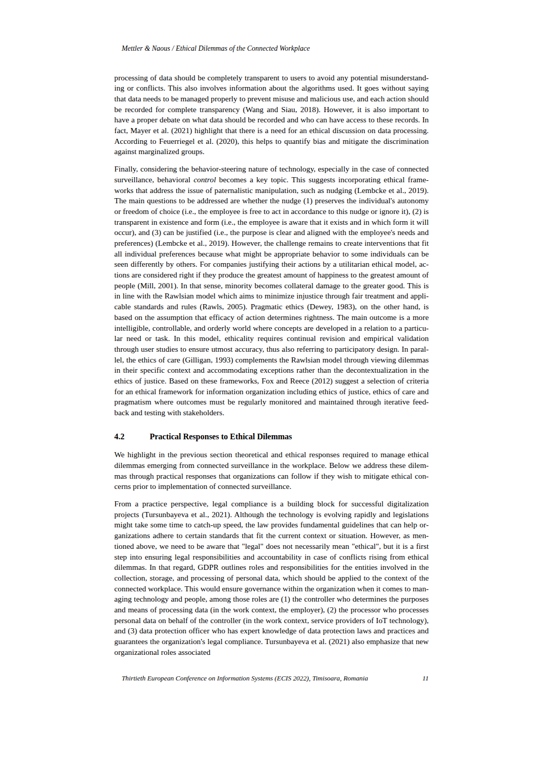Mettler & Naous / Ethical Dilemmas of the Connected Workplace
processing of data should be completely transparent to users to avoid any potential misunderstanding or conflicts. This also involves information about the algorithms used. It goes without saying that data needs to be managed properly to prevent misuse and malicious use, and each action should be recorded for complete transparency (Wang and Siau, 2018). However, it is also important to have a proper debate on what data should be recorded and who can have access to these records. In fact, Mayer et al. (2021) highlight that there is a need for an ethical discussion on data processing. According to Feuerriegel et al. (2020), this helps to quantify bias and mitigate the discrimination against marginalized groups.
Finally, considering the behavior-steering nature of technology, especially in the case of connected surveillance, behavioral control becomes a key topic. This suggests incorporating ethical frameworks that address the issue of paternalistic manipulation, such as nudging (Lembcke et al., 2019). The main questions to be addressed are whether the nudge (1) preserves the individual's autonomy or freedom of choice (i.e., the employee is free to act in accordance to this nudge or ignore it), (2) is transparent in existence and form (i.e., the employee is aware that it exists and in which form it will occur), and (3) can be justified (i.e., the purpose is clear and aligned with the employee's needs and preferences) (Lembcke et al., 2019). However, the challenge remains to create interventions that fit all individual preferences because what might be appropriate behavior to some individuals can be seen differently by others. For companies justifying their actions by a utilitarian ethical model, actions are considered right if they produce the greatest amount of happiness to the greatest amount of people (Mill, 2001). In that sense, minority becomes collateral damage to the greater good. This is in line with the Rawlsian model which aims to minimize injustice through fair treatment and applicable standards and rules (Rawls, 2005). Pragmatic ethics (Dewey, 1983), on the other hand, is based on the assumption that efficacy of action determines rightness. The main outcome is a more intelligible, controllable, and orderly world where concepts are developed in a relation to a particular need or task. In this model, ethicality requires continual revision and empirical validation through user studies to ensure utmost accuracy, thus also referring to participatory design. In parallel, the ethics of care (Gilligan, 1993) complements the Rawlsian model through viewing dilemmas in their specific context and accommodating exceptions rather than the decontextualization in the ethics of justice. Based on these frameworks, Fox and Reece (2012) suggest a selection of criteria for an ethical framework for information organization including ethics of justice, ethics of care and pragmatism where outcomes must be regularly monitored and maintained through iterative feedback and testing with stakeholders.
4.2 Practical Responses to Ethical Dilemmas
We highlight in the previous section theoretical and ethical responses required to manage ethical dilemmas emerging from connected surveillance in the workplace. Below we address these dilemmas through practical responses that organizations can follow if they wish to mitigate ethical concerns prior to implementation of connected surveillance.
From a practice perspective, legal compliance is a building block for successful digitalization projects (Tursunbayeva et al., 2021). Although the technology is evolving rapidly and legislations might take some time to catch-up speed, the law provides fundamental guidelines that can help organizations adhere to certain standards that fit the current context or situation. However, as mentioned above, we need to be aware that "legal" does not necessarily mean "ethical", but it is a first step into ensuring legal responsibilities and accountability in case of conflicts rising from ethical dilemmas. In that regard, GDPR outlines roles and responsibilities for the entities involved in the collection, storage, and processing of personal data, which should be applied to the context of the connected workplace. This would ensure governance within the organization when it comes to managing technology and people, among those roles are (1) the controller who determines the purposes and means of processing data (in the work context, the employer), (2) the processor who processes personal data on behalf of the controller (in the work context, service providers of IoT technology), and (3) data protection officer who has expert knowledge of data protection laws and practices and guarantees the organization's legal compliance. Tursunbayeva et al. (2021) also emphasize that new organizational roles associated
Thirtieth European Conference on Information Systems (ECIS 2022), Timisoara, Romania 11